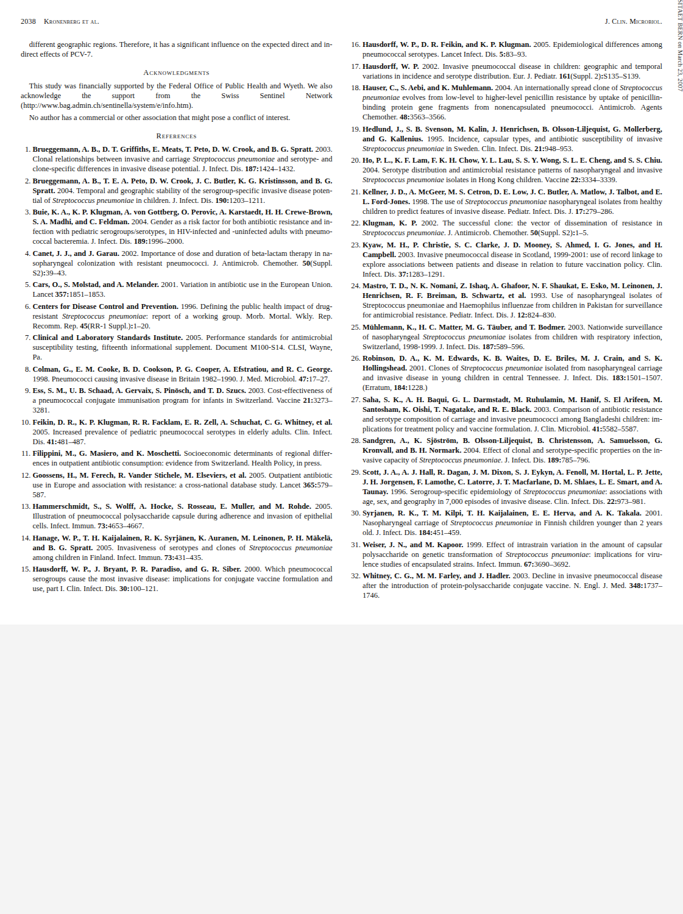2038 Kronenberg et al.
J. Clin. Microbiol.
different geographic regions. Therefore, it has a significant influence on the expected direct and indirect effects of PCV-7.
Acknowledgments
This study was financially supported by the Federal Office of Public Health and Wyeth. We also acknowledge the support from the Swiss Sentinel Network (http://www.bag.admin.ch/sentinella/system/e/info.htm).
No author has a commercial or other association that might pose a conflict of interest.
References
Brueggemann, A. B., D. T. Griffiths, E. Meats, T. Peto, D. W. Crook, and B. G. Spratt. 2003. Clonal relationships between invasive and carriage Streptococcus pneumoniae and serotype- and clone-specific differences in invasive disease potential. J. Infect. Dis. 187: 1424–1432.
Brueggemann, A. B., T. E. A. Peto, D. W. Crook, J. C. Butler, K. G. Kristinsson, and B. G. Spratt. 2004. Temporal and geographic stability of the serogroup-specific invasive disease potential of Streptococcus pneumoniae in children. J. Infect. Dis. 190: 1203–1211.
Buie, K. A., K. P. Klugman, A. von Gottberg, O. Perovic, A. Karstaedt, H. H. Crewe-Brown, S. A. Madhi, and C. Feldman. 2004. Gender as a risk factor for both antibiotic resistance and infection with pediatric serogroups/serotypes, in HIV-infected and -uninfected adults with pneumococcal bacteremia. J. Infect. Dis. 189: 1996–2000.
Canet, J. J., and J. Garau. 2002. Importance of dose and duration of beta-lactam therapy in nasopharyngeal colonization with resistant pneumococci. J. Antimicrob. Chemother. 50(Suppl. S2): 39–43.
Cars, O., S. Molstad, and A. Melander. 2001. Variation in antibiotic use in the European Union. Lancet 357: 1851–1853.
Centers for Disease Control and Prevention. 1996. Defining the public health impact of drug-resistant Streptococcus pneumoniae: report of a working group. Morb. Mortal. Wkly. Rep. Recomm. Rep. 45(RR-1 Suppl.): 1–20.
Clinical and Laboratory Standards Institute. 2005. Performance standards for antimicrobial susceptibility testing, fifteenth informational supplement. Document M100-S14. CLSI, Wayne, Pa.
Colman, G., E. M. Cooke, B. D. Cookson, P. G. Cooper, A. Efstratiou, and R. C. George. 1998. Pneumococci causing invasive disease in Britain 1982–1990. J. Med. Microbiol. 47: 17–27.
Ess, S. M., U. B. Schaad, A. Gervaix, S. Pinösch, and T. D. Szucs. 2003. Cost-effectiveness of a pneumococcal conjugate immunisation program for infants in Switzerland. Vaccine 21: 3273–3281.
Feikin, D. R., K. P. Klugman, R. R. Facklam, E. R. Zell, A. Schuchat, C. G. Whitney, et al. 2005. Increased prevalence of pediatric pneumococcal serotypes in elderly adults. Clin. Infect. Dis. 41: 481–487.
Filippini, M., G. Masiero, and K. Moschetti. Socioeconomic determinants of regional differences in outpatient antibiotic consumption: evidence from Switzerland. Health Policy, in press.
Goossens, H., M. Ferech, R. Vander Stichele, M. Elseviers, et al. 2005. Outpatient antibiotic use in Europe and association with resistance: a cross-national database study. Lancet 365: 579–587.
Hammerschmidt, S., S. Wolff, A. Hocke, S. Rosseau, E. Muller, and M. Rohde. 2005. Illustration of pneumococcal polysaccharide capsule during adherence and invasion of epithelial cells. Infect. Immun. 73: 4653–4667.
Hanage, W. P., T. H. Kaijalainen, R. K. Syrjänen, K. Auranen, M. Leinonen, P. H. Mäkelä, and B. G. Spratt. 2005. Invasiveness of serotypes and clones of Streptococcus pneumoniae among children in Finland. Infect. Immun. 73: 431–435.
Hausdorff, W. P., J. Bryant, P. R. Paradiso, and G. R. Siber. 2000. Which pneumococcal serogroups cause the most invasive disease: implications for conjugate vaccine formulation and use, part I. Clin. Infect. Dis. 30: 100–121.
Hausdorff, W. P., D. R. Feikin, and K. P. Klugman. 2005. Epidemiological differences among pneumococcal serotypes. Lancet Infect. Dis. 5: 83–93.
Hausdorff, W. P. 2002. Invasive pneumococcal disease in children: geographic and temporal variations in incidence and serotype distribution. Eur. J. Pediatr. 161(Suppl. 2): S135–S139.
Hauser, C., S. Aebi, and K. Muhlemann. 2004. An internationally spread clone of Streptococcus pneumoniae evolves from low-level to higher-level penicillin resistance by uptake of penicillin-binding protein gene fragments from nonencapsulated pneumococci. Antimicrob. Agents Chemother. 48: 3563–3566.
Hedlund, J., S. B. Svenson, M. Kalin, J. Henrichsen, B. Olsson-Liljequist, G. Mollerberg, and G. Kallenius. 1995. Incidence, capsular types, and antibiotic susceptibility of invasive Streptococcus pneumoniae in Sweden. Clin. Infect. Dis. 21: 948–953.
Ho, P. L., K. F. Lam, F. K. H. Chow, Y. L. Lau, S. S. Y. Wong, S. L. E. Cheng, and S. S. Chiu. 2004. Serotype distribution and antimicrobial resistance patterns of nasopharyngeal and invasive Streptococcus pneumoniae isolates in Hong Kong children. Vaccine 22: 3334–3339.
Kellner, J. D., A. McGeer, M. S. Cetron, D. E. Low, J. C. Butler, A. Matlow, J. Talbot, and E. L. Ford-Jones. 1998. The use of Streptococcus pneumoniae nasopharyngeal isolates from healthy children to predict features of invasive disease. Pediatr. Infect. Dis. J. 17: 279–286.
Klugman, K. P. 2002. The successful clone: the vector of dissemination of resistance in Streptococcus pneumoniae. J. Antimicrob. Chemother. 50(Suppl. S2): 1–5.
Kyaw, M. H., P. Christie, S. C. Clarke, J. D. Mooney, S. Ahmed, I. G. Jones, and H. Campbell. 2003. Invasive pneumococcal disease in Scotland, 1999-2001: use of record linkage to explore associations between patients and disease in relation to future vaccination policy. Clin. Infect. Dis. 37: 1283–1291.
Mastro, T. D., N. K. Nomani, Z. Ishaq, A. Ghafoor, N. F. Shaukat, E. Esko, M. Leinonen, J. Henrichsen, R. F. Breiman, B. Schwartz, et al. 1993. Use of nasopharyngeal isolates of Streptococcus pneumoniae and Haemophilus influenzae from children in Pakistan for surveillance for antimicrobial resistance. Pediatr. Infect. Dis. J. 12: 824–830.
Mühlemann, K., H. C. Matter, M. G. Täuber, and T. Bodmer. 2003. Nationwide surveillance of nasopharyngeal Streptococcus pneumoniae isolates from children with respiratory infection, Switzerland, 1998-1999. J. Infect. Dis. 187: 589–596.
Robinson, D. A., K. M. Edwards, K. B. Waites, D. E. Briles, M. J. Crain, and S. K. Hollingshead. 2001. Clones of Streptococcus pneumoniae isolated from nasopharyngeal carriage and invasive disease in young children in central Tennessee. J. Infect. Dis. 183: 1501–1507. (Erratum, 184: 1228.)
Saha, S. K., A. H. Baqui, G. L. Darmstadt, M. Ruhulamin, M. Hanif, S. El Arifeen, M. Santosham, K. Oishi, T. Nagatake, and R. E. Black. 2003. Comparison of antibiotic resistance and serotype composition of carriage and invasive pneumococci among Bangladeshi children: implications for treatment policy and vaccine formulation. J. Clin. Microbiol. 41: 5582–5587.
Sandgren, A., K. Sjöström, B. Olsson-Liljequist, B. Christensson, A. Samuelsson, G. Kronvall, and B. H. Normark. 2004. Effect of clonal and serotype-specific properties on the invasive capacity of Streptococcus pneumoniae. J. Infect. Dis. 189: 785–796.
Scott, J. A., A. J. Hall, R. Dagan, J. M. Dixon, S. J. Eykyn, A. Fenoll, M. Hortal, L. P. Jette, J. H. Jorgensen, F. Lamothe, C. Latorre, J. T. Macfarlane, D. M. Shlaes, L. E. Smart, and A. Taunay. 1996. Serogroup-specific epidemiology of Streptococcus pneumoniae: associations with age, sex, and geography in 7,000 episodes of invasive disease. Clin. Infect. Dis. 22: 973–981.
Syrjanen, R. K., T. M. Kilpi, T. H. Kaijalainen, E. E. Herva, and A. K. Takala. 2001. Nasopharyngeal carriage of Streptococcus pneumoniae in Finnish children younger than 2 years old. J. Infect. Dis. 184: 451–459.
Weiser, J. N., and M. Kapoor. 1999. Effect of intrastrain variation in the amount of capsular polysaccharide on genetic transformation of Streptococcus pneumoniae: implications for virulence studies of encapsulated strains. Infect. Immun. 67: 3690–3692.
Whitney, C. G., M. M. Farley, and J. Hadler. 2003. Decline in invasive pneumococcal disease after the introduction of protein-polysaccharide conjugate vaccine. N. Engl. J. Med. 348: 1737–1746.
Downloaded from jcm.asm.org at UNIVERSITAET BERN on March 23, 2007